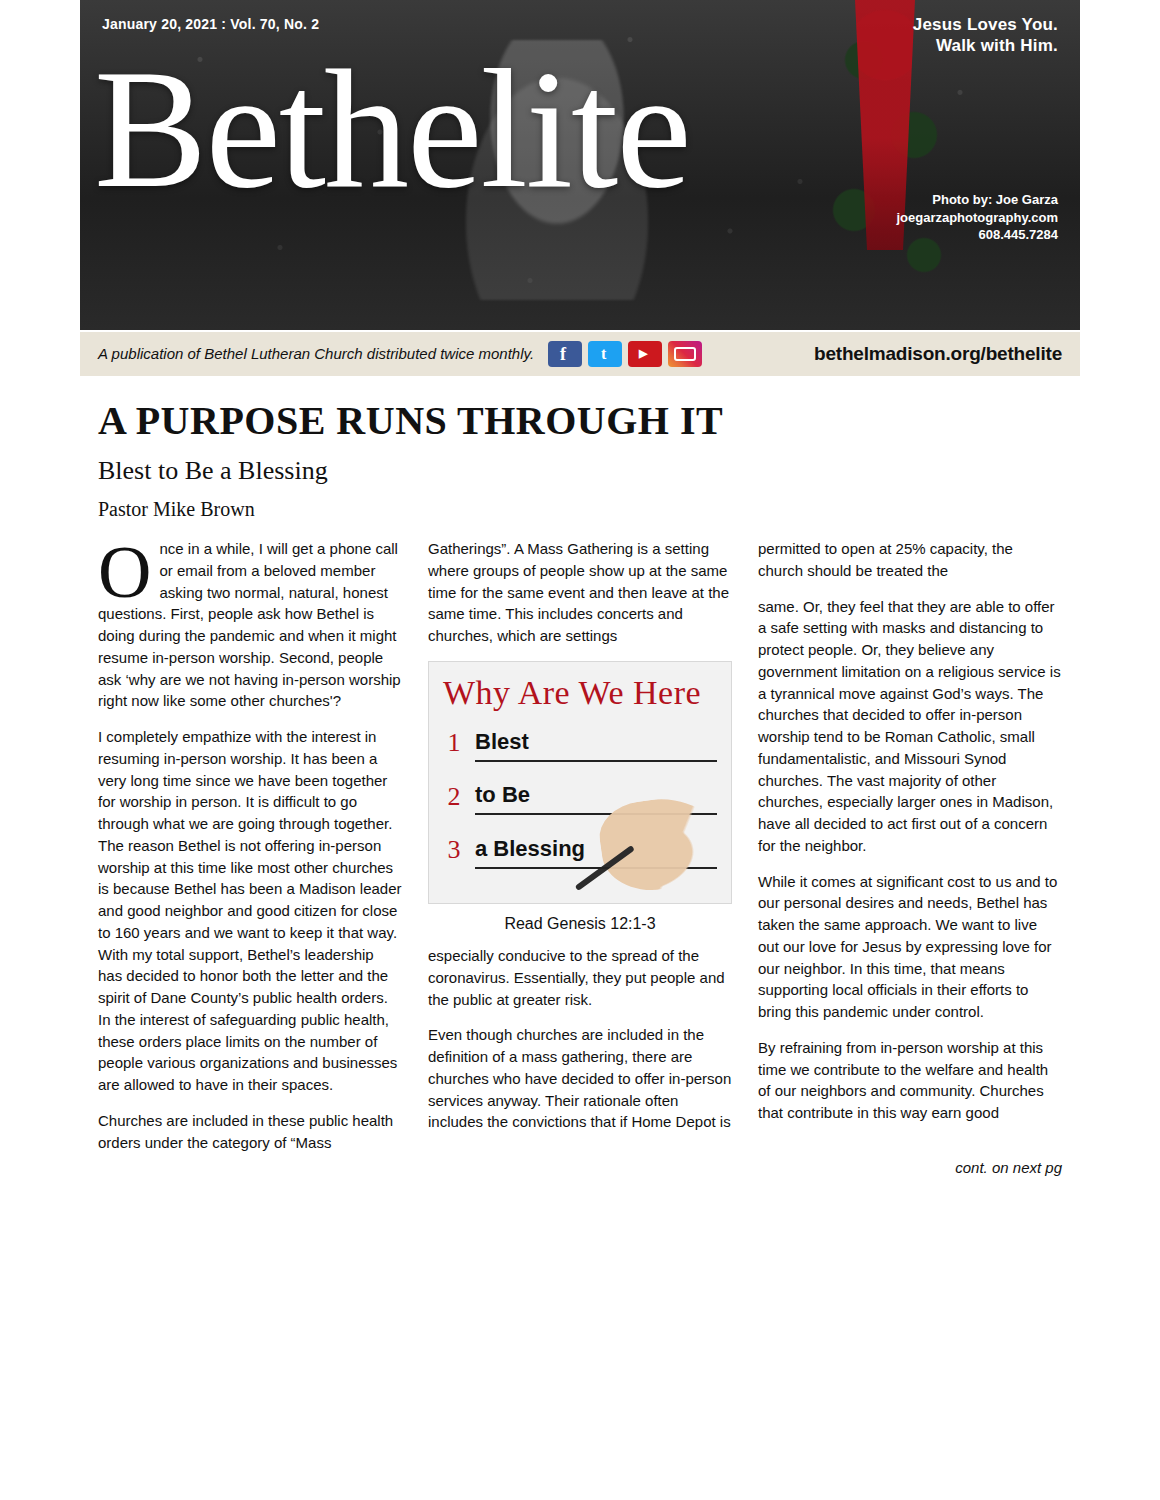January 20, 2021 : Vol. 70, No. 2
Jesus Loves You.
Walk with Him.
Bethelite
Photo by: Joe Garza
joegarzaphotography.com
608.445.7284
A publication of Bethel Lutheran Church distributed twice monthly. bethelmadison.org/bethelite
A Purpose Runs Through It
Blest to Be a Blessing
Pastor Mike Brown
Once in a while, I will get a phone call or email from a beloved member asking two normal, natural, honest questions. First, people ask how Bethel is doing during the pandemic and when it might resume in-person worship. Second, people ask ‘why are we not having in-person worship right now like some other churches'?
I completely empathize with the interest in resuming in-person worship. It has been a very long time since we have been together for worship in person. It is difficult to go through what we are going through together. The reason Bethel is not offering in-person worship at this time like most other churches is because Bethel has been a Madison leader and good neighbor and good citizen for close to 160 years and we want to keep it that way. With my total support, Bethel’s leadership has decided to honor both the letter and the spirit of Dane County’s public health orders. In the interest of safeguarding public health, these orders place limits on the number of people various organizations and businesses are allowed to have in their spaces.
Churches are included in these public health orders under the category of “Mass Gatherings”. A Mass Gathering is a setting where groups of people show up at the same time for the same event and then leave at the same time. This includes concerts and churches, which are settings
Why Are We Here
Blest
to Be
a Blessing
Read Genesis 12:1-3
especially conducive to the spread of the coronavirus. Essentially, they put people and the public at greater risk.
Even though churches are included in the definition of a mass gathering, there are churches who have decided to offer in-person services anyway. Their rationale often includes the convictions that if Home Depot is permitted to open at 25% capacity, the church should be treated the
same. Or, they feel that they are able to offer a safe setting with masks and distancing to protect people. Or, they believe any government limitation on a religious service is a tyrannical move against God’s ways. The churches that decided to offer in-person worship tend to be Roman Catholic, small fundamentalistic, and Missouri Synod churches. The vast majority of other churches, especially larger ones in Madison, have all decided to act first out of a concern for the neighbor.
While it comes at significant cost to us and to our personal desires and needs, Bethel has taken the same approach. We want to live out our love for Jesus by expressing love for our neighbor. In this time, that means supporting local officials in their efforts to bring this pandemic under control.
By refraining from in-person worship at this time we contribute to the welfare and health of our neighbors and community. Churches that contribute in this way earn good
cont. on next pg